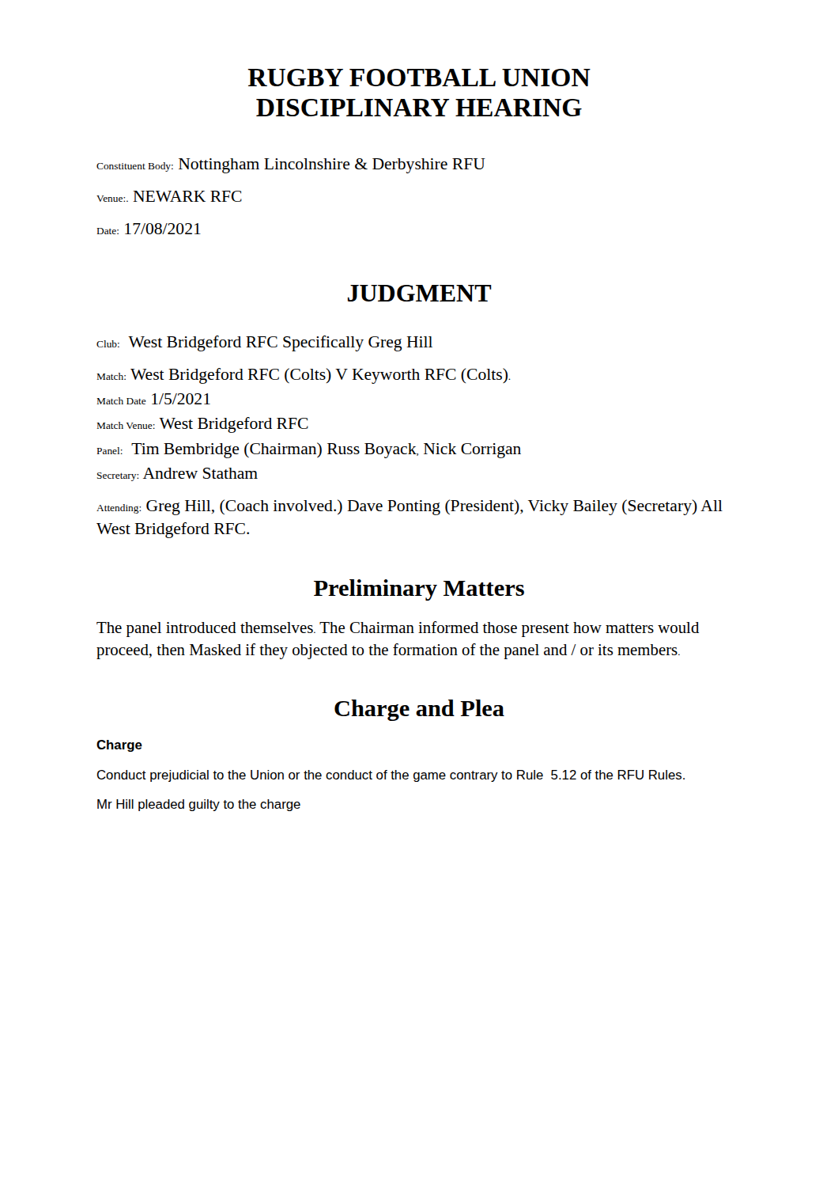RUGBY FOOTBALL UNION
DISCIPLINARY HEARING
Constituent Body: Nottingham Lincolnshire & Derbyshire RFU
Venue:. NEWARK RFC
Date: 17/08/2021
JUDGMENT
Club: West Bridgeford RFC Specifically Greg Hill
Match: West Bridgeford RFC (Colts) V Keyworth RFC (Colts).
Match Date 1/5/2021
Match Venue: West Bridgeford RFC
Panel: Tim Bembridge (Chairman) Russ Boyack, Nick Corrigan
Secretary: Andrew Statham
Attending: Greg Hill, (Coach involved.) Dave Ponting (President), Vicky Bailey (Secretary) All West Bridgeford RFC.
Preliminary Matters
The panel introduced themselves. The Chairman informed those present how matters would proceed, then Masked if they objected to the formation of the panel and / or its members.
Charge and Plea
Charge
Conduct prejudicial to the Union or the conduct of the game contrary to Rule 5.12 of the RFU Rules.
Mr Hill pleaded guilty to the charge